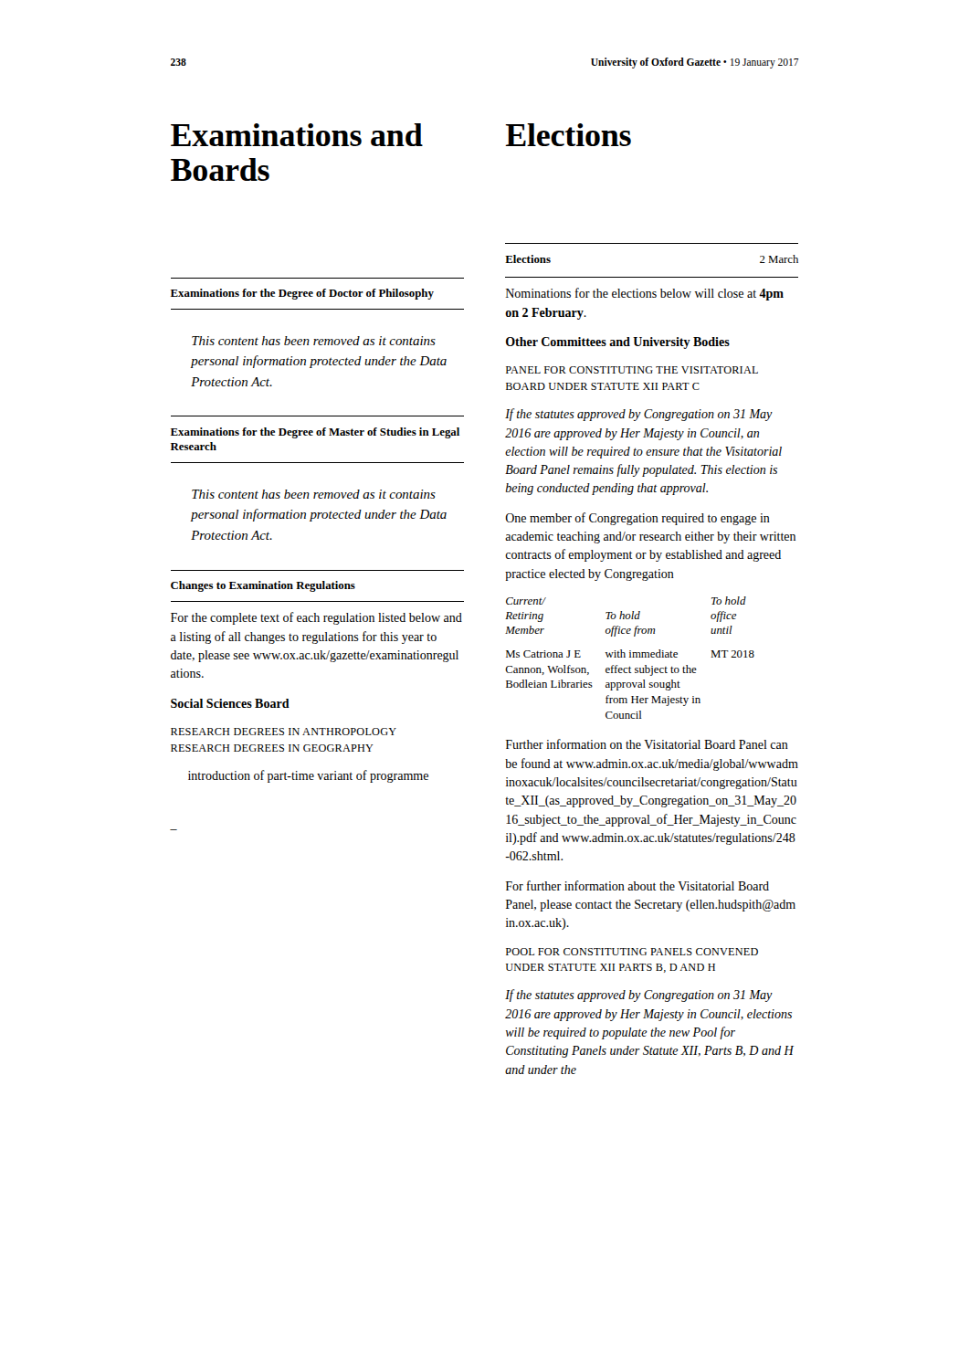238
University of Oxford Gazette • 19 January 2017
Examinations and Boards
Examinations for the Degree of Doctor of Philosophy
This content has been removed as it contains personal information protected under the Data Protection Act.
Examinations for the Degree of Master of Studies in Legal Research
This content has been removed as it contains personal information protected under the Data Protection Act.
Changes to Examination Regulations
For the complete text of each regulation listed below and a listing of all changes to regulations for this year to date, please see www.ox.ac.uk/gazette/examinationregulations.
Social Sciences Board
Research Degrees in Anthropology
Research Degrees in Geography
introduction of part-time variant of programme
–
Elections
Elections
2 March
Nominations for the elections below will close at 4pm on 2 February.
Other Committees and University Bodies
Panel for Constituting the Visitatorial Board under Statute XII Part C
If the statutes approved by Congregation on 31 May 2016 are approved by Her Majesty in Council, an election will be required to ensure that the Visitatorial Board Panel remains fully populated. This election is being conducted pending that approval.
One member of Congregation required to engage in academic teaching and/or research either by their written contracts of employment or by established and agreed practice elected by Congregation
| Current/ Retiring Member | To hold office from | To hold office until |
| --- | --- | --- |
| Ms Catriona J E Cannon, Wolfson, Bodleian Libraries | with immediate effect subject to the approval sought from Her Majesty in Council | MT 2018 |
Further information on the Visitatorial Board Panel can be found at www.admin.ox.ac.uk/media/global/wwwadminoxacuk/localsites/councilsecretariat/congregation/Statute_XII_(as_approved_by_Congregation_on_31_May_2016_subject_to_the_approval_of_Her_Majesty_in_Council).pdf and www.admin.ox.ac.uk/statutes/regulations/248-062.shtml.
For further information about the Visitatorial Board Panel, please contact the Secretary (ellen.hudspith@admin.ox.ac.uk).
Pool for Constituting Panels convened under Statute XII Parts B, D and H
If the statutes approved by Congregation on 31 May 2016 are approved by Her Majesty in Council, elections will be required to populate the new Pool for Constituting Panels under Statute XII, Parts B, D and H and under the